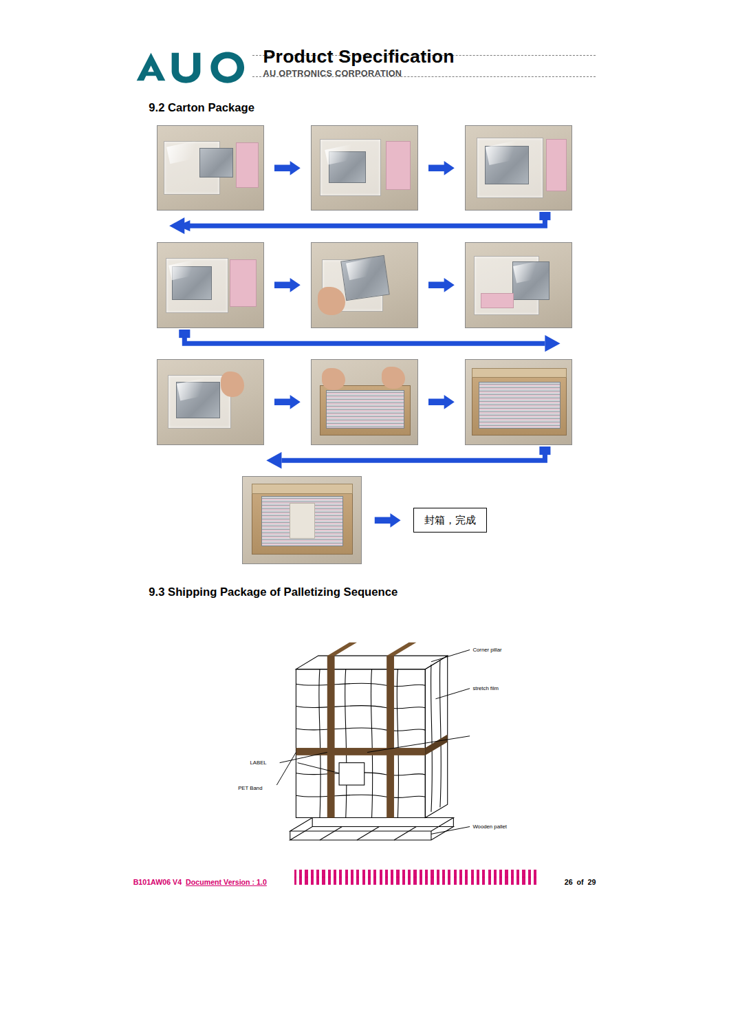Product Specification
AU OPTRONICS CORPORATION
9.2 Carton Package
封箱，完成
9.3 Shipping Package of Palletizing Sequence
Corner pillar stretch film Wooden pallet LABEL PET Band
B101AW06 V4 Document Version : 1.0
26 of 29